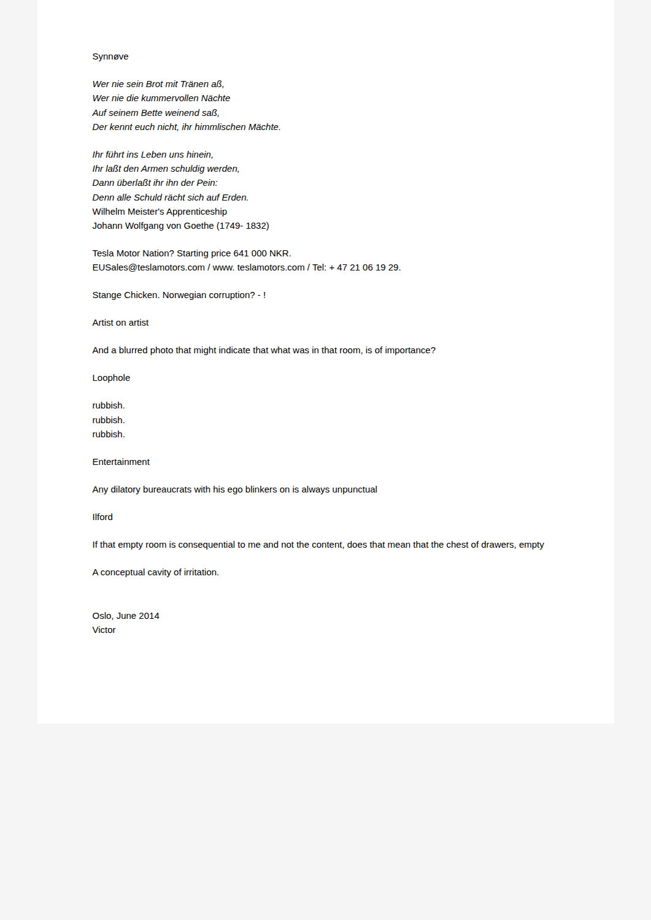Synnøve
Wer nie sein Brot mit Tränen aß,
Wer nie die kummervollen Nächte
Auf seinem Bette weinend saß,
Der kennt euch nicht, ihr himmlischen Mächte.
Ihr führt ins Leben uns hinein,
Ihr laßt den Armen schuldig werden,
Dann überlaßt ihr ihn der Pein:
Denn alle Schuld rächt sich auf Erden.
Wilhelm Meister's Apprenticeship
Johann Wolfgang von Goethe (1749- 1832)
Tesla Motor Nation? Starting price 641 000 NKR.
EUSales@teslamotors.com / www. teslamotors.com / Tel: + 47 21 06 19 29.
Stange Chicken. Norwegian corruption? - !
Artist on artist
And a blurred photo that might indicate that what was in that room, is of importance?
Loophole
rubbish.
rubbish.
rubbish.
Entertainment
Any dilatory bureaucrats with his ego blinkers on is always unpunctual
Ilford
If that empty room is consequential to me and not the content, does that mean that the chest of drawers, empty
A conceptual cavity of irritation.
Oslo, June 2014
Victor